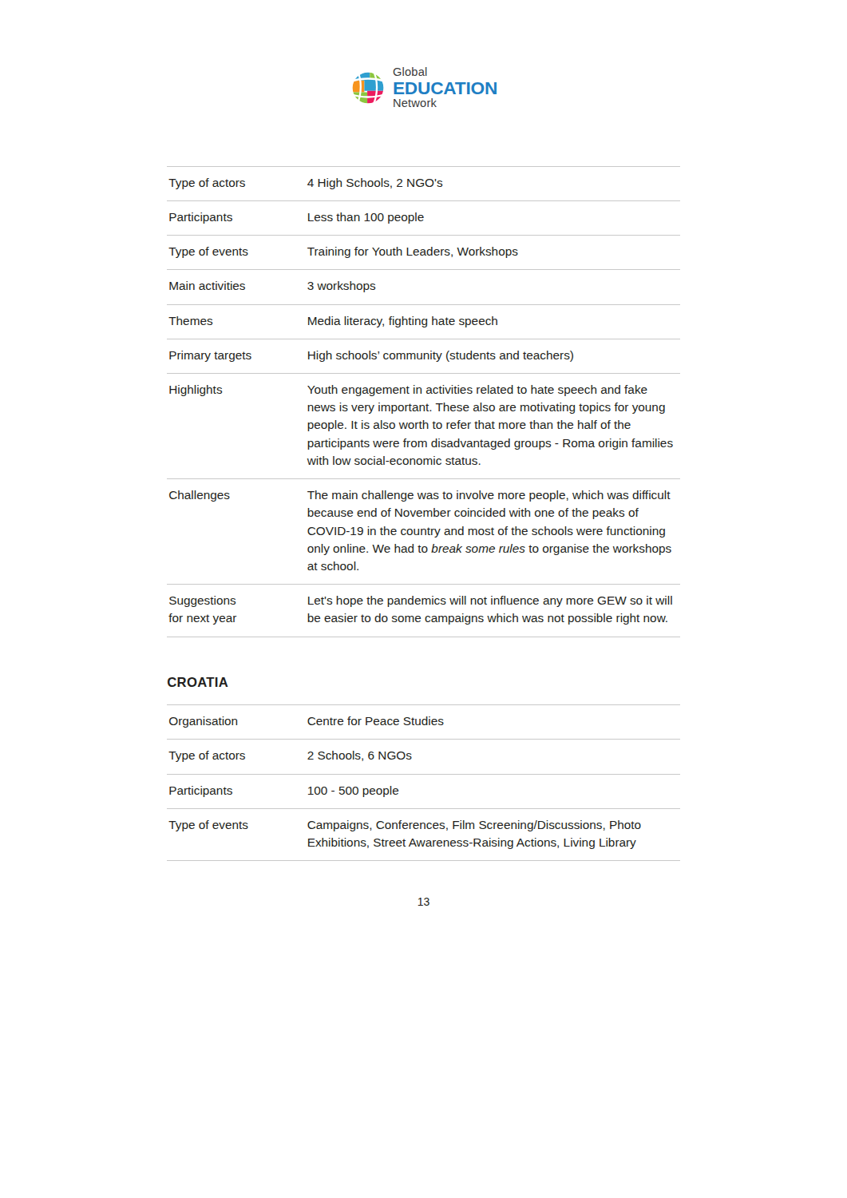Global
EDUCATION
Network
| Type of actors | 4 High Schools, 2 NGO's |
| Participants | Less than 100 people |
| Type of events | Training for Youth Leaders, Workshops |
| Main activities | 3 workshops |
| Themes | Media literacy, fighting hate speech |
| Primary targets | High schools’ community (students and teachers) |
| Highlights | Youth engagement in activities related to hate speech and fake news is very important. These also are motivating topics for young people. It is also worth to refer that more than the half of the participants were from disadvantaged groups - Roma origin families with low social-economic status. |
| Challenges | The main challenge was to involve more people, which was difficult because end of November coincided with one of the peaks of COVID-19 in the country and most of the schools were functioning only online. We had to break some rules to organise the workshops at school. |
| Suggestions for next year | Let's hope the pandemics will not influence any more GEW so it will be easier to do some campaigns which was not possible right now. |
CROATIA
| Organisation | Centre for Peace Studies |
| Type of actors | 2 Schools, 6 NGOs |
| Participants | 100 - 500 people |
| Type of events | Campaigns, Conferences, Film Screening/Discussions, Photo Exhibitions, Street Awareness-Raising Actions, Living Library |
13